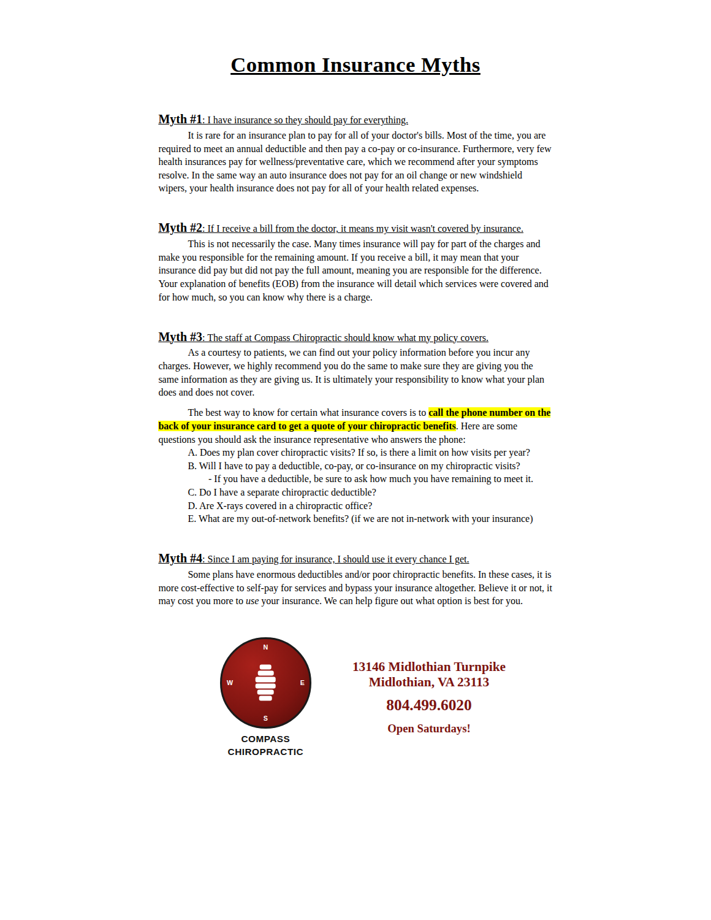Common Insurance Myths
Myth #1: I have insurance so they should pay for everything.
It is rare for an insurance plan to pay for all of your doctor's bills. Most of the time, you are required to meet an annual deductible and then pay a co-pay or co-insurance. Furthermore, very few health insurances pay for wellness/preventative care, which we recommend after your symptoms resolve. In the same way an auto insurance does not pay for an oil change or new windshield wipers, your health insurance does not pay for all of your health related expenses.
Myth #2: If I receive a bill from the doctor, it means my visit wasn't covered by insurance.
This is not necessarily the case. Many times insurance will pay for part of the charges and make you responsible for the remaining amount. If you receive a bill, it may mean that your insurance did pay but did not pay the full amount, meaning you are responsible for the difference. Your explanation of benefits (EOB) from the insurance will detail which services were covered and for how much, so you can know why there is a charge.
Myth #3: The staff at Compass Chiropractic should know what my policy covers.
As a courtesy to patients, we can find out your policy information before you incur any charges. However, we highly recommend you do the same to make sure they are giving you the same information as they are giving us. It is ultimately your responsibility to know what your plan does and does not cover.
The best way to know for certain what insurance covers is to call the phone number on the back of your insurance card to get a quote of your chiropractic benefits. Here are some questions you should ask the insurance representative who answers the phone:
A. Does my plan cover chiropractic visits? If so, is there a limit on how visits per year?
B. Will I have to pay a deductible, co-pay, or co-insurance on my chiropractic visits?
- If you have a deductible, be sure to ask how much you have remaining to meet it.
C. Do I have a separate chiropractic deductible?
D. Are X-rays covered in a chiropractic office?
E. What are my out-of-network benefits? (if we are not in-network with your insurance)
Myth #4: Since I am paying for insurance, I should use it every chance I get.
Some plans have enormous deductibles and/or poor chiropractic benefits. In these cases, it is more cost-effective to self-pay for services and bypass your insurance altogether. Believe it or not, it may cost you more to use your insurance. We can help figure out what option is best for you.
N E S W
COMPASS CHIROPRACTIC
13146 Midlothian Turnpike
Midlothian, VA 23113
804.499.6020
Open Saturdays!